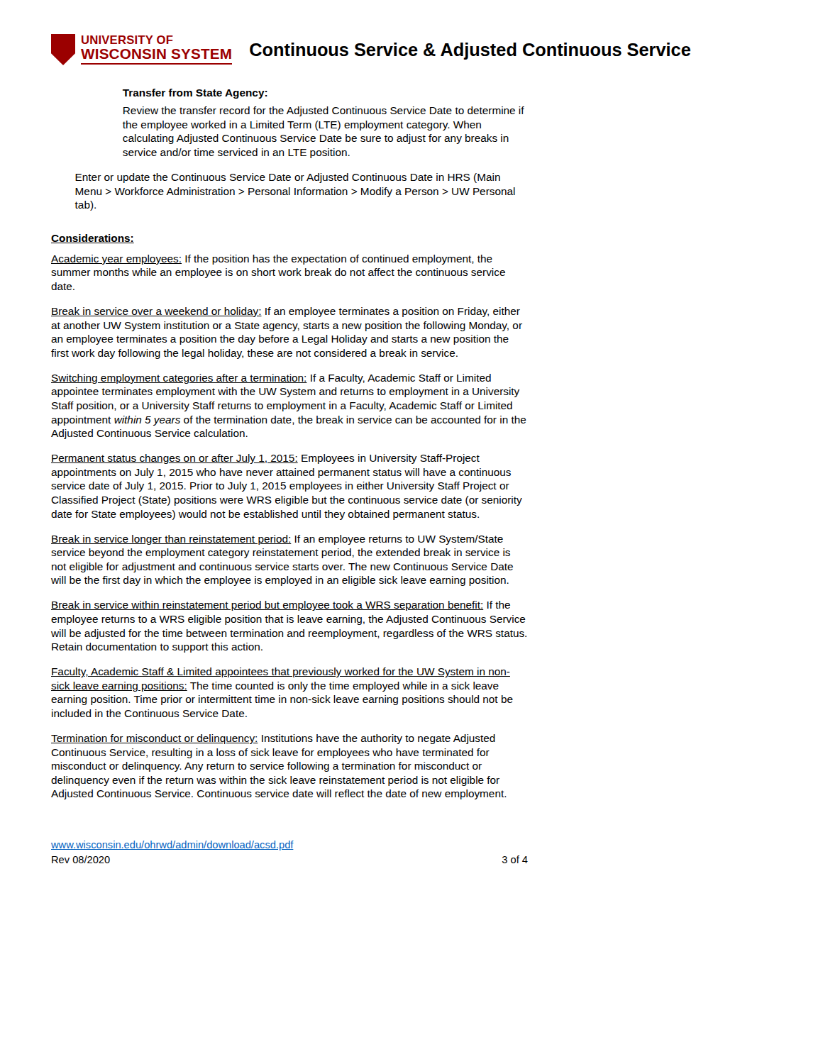UNIVERSITY OF WISCONSIN SYSTEM
Continuous Service & Adjusted Continuous Service
Transfer from State Agency:
Review the transfer record for the Adjusted Continuous Service Date to determine if the employee worked in a Limited Term (LTE) employment category. When calculating Adjusted Continuous Service Date be sure to adjust for any breaks in service and/or time serviced in an LTE position.
Enter or update the Continuous Service Date or Adjusted Continuous Date in HRS (Main Menu > Workforce Administration > Personal Information > Modify a Person > UW Personal tab).
Considerations:
Academic year employees: If the position has the expectation of continued employment, the summer months while an employee is on short work break do not affect the continuous service date.
Break in service over a weekend or holiday: If an employee terminates a position on Friday, either at another UW System institution or a State agency, starts a new position the following Monday, or an employee terminates a position the day before a Legal Holiday and starts a new position the first work day following the legal holiday, these are not considered a break in service.
Switching employment categories after a termination: If a Faculty, Academic Staff or Limited appointee terminates employment with the UW System and returns to employment in a University Staff position, or a University Staff returns to employment in a Faculty, Academic Staff or Limited appointment within 5 years of the termination date, the break in service can be accounted for in the Adjusted Continuous Service calculation.
Permanent status changes on or after July 1, 2015: Employees in University Staff-Project appointments on July 1, 2015 who have never attained permanent status will have a continuous service date of July 1, 2015. Prior to July 1, 2015 employees in either University Staff Project or Classified Project (State) positions were WRS eligible but the continuous service date (or seniority date for State employees) would not be established until they obtained permanent status.
Break in service longer than reinstatement period: If an employee returns to UW System/State service beyond the employment category reinstatement period, the extended break in service is not eligible for adjustment and continuous service starts over. The new Continuous Service Date will be the first day in which the employee is employed in an eligible sick leave earning position.
Break in service within reinstatement period but employee took a WRS separation benefit: If the employee returns to a WRS eligible position that is leave earning, the Adjusted Continuous Service will be adjusted for the time between termination and reemployment, regardless of the WRS status. Retain documentation to support this action.
Faculty, Academic Staff & Limited appointees that previously worked for the UW System in non-sick leave earning positions: The time counted is only the time employed while in a sick leave earning position. Time prior or intermittent time in non-sick leave earning positions should not be included in the Continuous Service Date.
Termination for misconduct or delinquency: Institutions have the authority to negate Adjusted Continuous Service, resulting in a loss of sick leave for employees who have terminated for misconduct or delinquency. Any return to service following a termination for misconduct or delinquency even if the return was within the sick leave reinstatement period is not eligible for Adjusted Continuous Service. Continuous service date will reflect the date of new employment.
www.wisconsin.edu/ohrwd/admin/download/acsd.pdf
Rev 08/2020 3 of 4